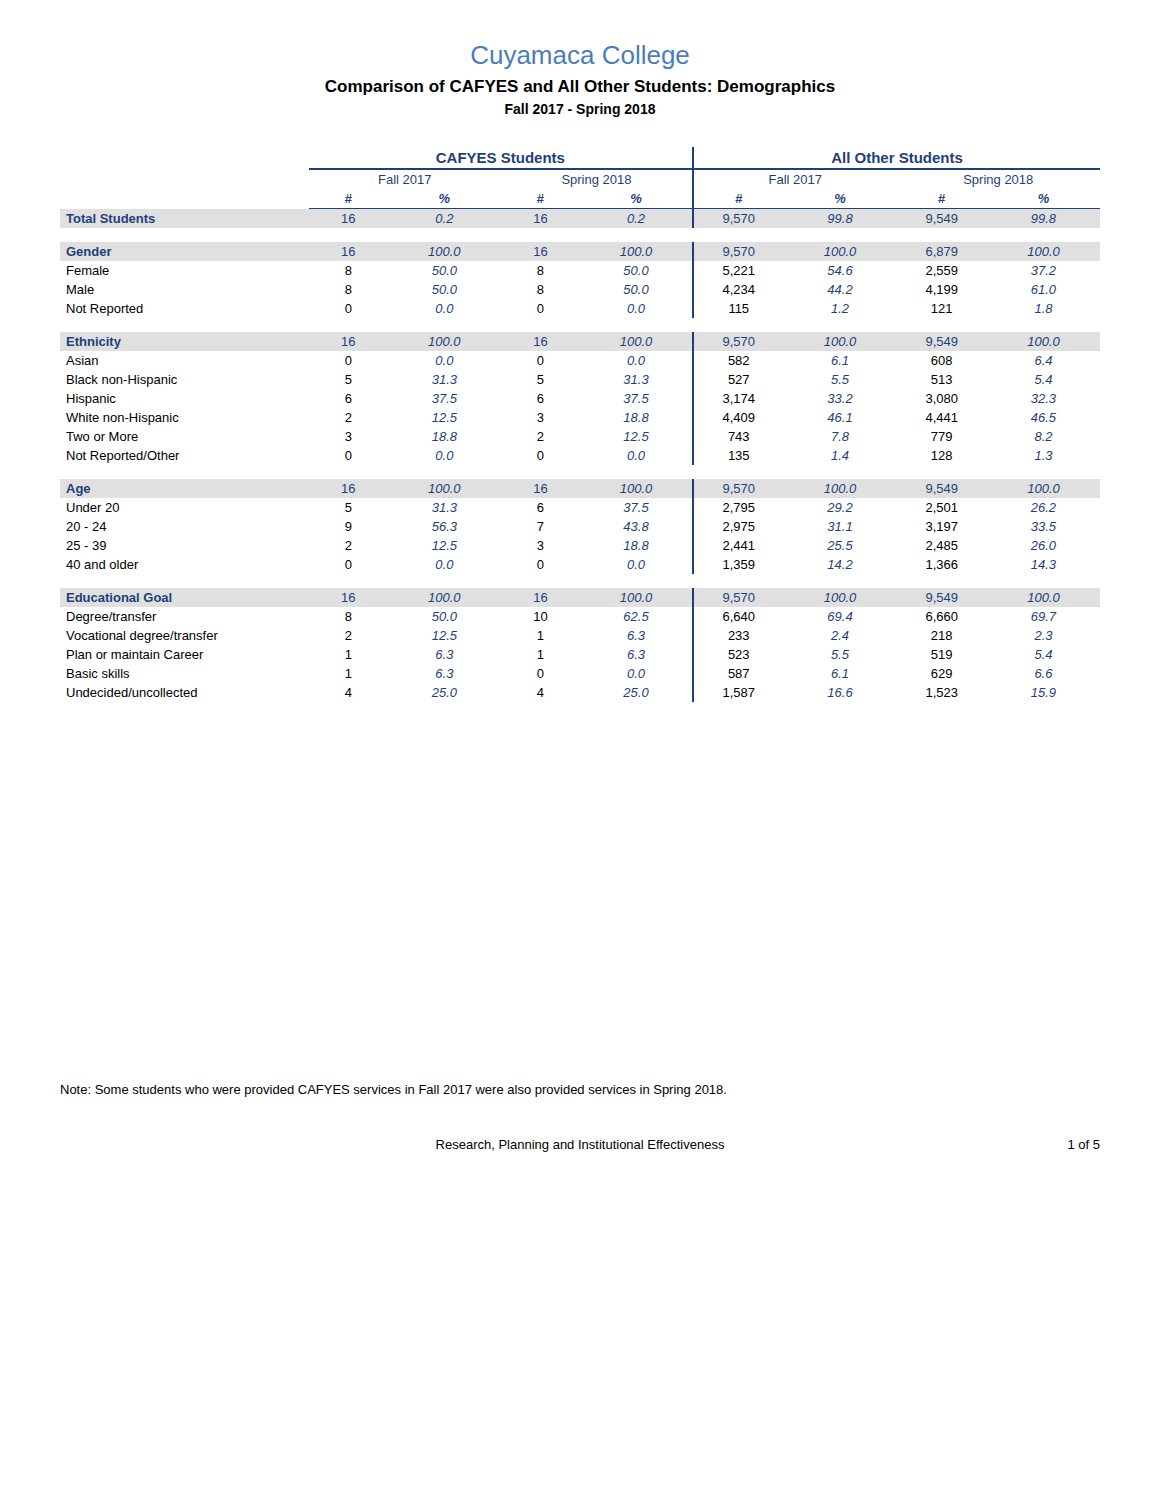Cuyamaca College
Comparison of CAFYES and All Other Students: Demographics
Fall 2017 - Spring 2018
| | CAFYES Students | All Other Students |
| --- | --- | --- |
| | Fall 2017 | Spring 2018 | Fall 2017 | Spring 2018 |
| | # | % | # | % | # | % | # | % |
| Total Students | 16 | 0.2 | 16 | 0.2 | 9,570 | 99.8 | 9,549 | 99.8 |
| Gender | 16 | 100.0 | 16 | 100.0 | 9,570 | 100.0 | 6,879 | 100.0 |
| Female | 8 | 50.0 | 8 | 50.0 | 5,221 | 54.6 | 2,559 | 37.2 |
| Male | 8 | 50.0 | 8 | 50.0 | 4,234 | 44.2 | 4,199 | 61.0 |
| Not Reported | 0 | 0.0 | 0 | 0.0 | 115 | 1.2 | 121 | 1.8 |
| Ethnicity | 16 | 100.0 | 16 | 100.0 | 9,570 | 100.0 | 9,549 | 100.0 |
| Asian | 0 | 0.0 | 0 | 0.0 | 582 | 6.1 | 608 | 6.4 |
| Black non-Hispanic | 5 | 31.3 | 5 | 31.3 | 527 | 5.5 | 513 | 5.4 |
| Hispanic | 6 | 37.5 | 6 | 37.5 | 3,174 | 33.2 | 3,080 | 32.3 |
| White non-Hispanic | 2 | 12.5 | 3 | 18.8 | 4,409 | 46.1 | 4,441 | 46.5 |
| Two or More | 3 | 18.8 | 2 | 12.5 | 743 | 7.8 | 779 | 8.2 |
| Not Reported/Other | 0 | 0.0 | 0 | 0.0 | 135 | 1.4 | 128 | 1.3 |
| Age | 16 | 100.0 | 16 | 100.0 | 9,570 | 100.0 | 9,549 | 100.0 |
| Under 20 | 5 | 31.3 | 6 | 37.5 | 2,795 | 29.2 | 2,501 | 26.2 |
| 20 - 24 | 9 | 56.3 | 7 | 43.8 | 2,975 | 31.1 | 3,197 | 33.5 |
| 25 - 39 | 2 | 12.5 | 3 | 18.8 | 2,441 | 25.5 | 2,485 | 26.0 |
| 40 and older | 0 | 0.0 | 0 | 0.0 | 1,359 | 14.2 | 1,366 | 14.3 |
| Educational Goal | 16 | 100.0 | 16 | 100.0 | 9,570 | 100.0 | 9,549 | 100.0 |
| Degree/transfer | 8 | 50.0 | 10 | 62.5 | 6,640 | 69.4 | 6,660 | 69.7 |
| Vocational degree/transfer | 2 | 12.5 | 1 | 6.3 | 233 | 2.4 | 218 | 2.3 |
| Plan or maintain Career | 1 | 6.3 | 1 | 6.3 | 523 | 5.5 | 519 | 5.4 |
| Basic skills | 1 | 6.3 | 0 | 0.0 | 587 | 6.1 | 629 | 6.6 |
| Undecided/uncollected | 4 | 25.0 | 4 | 25.0 | 1,587 | 16.6 | 1,523 | 15.9 |
Note: Some students who were provided CAFYES services in Fall 2017 were also provided services in Spring 2018.
Research, Planning and Institutional Effectiveness 1 of 5